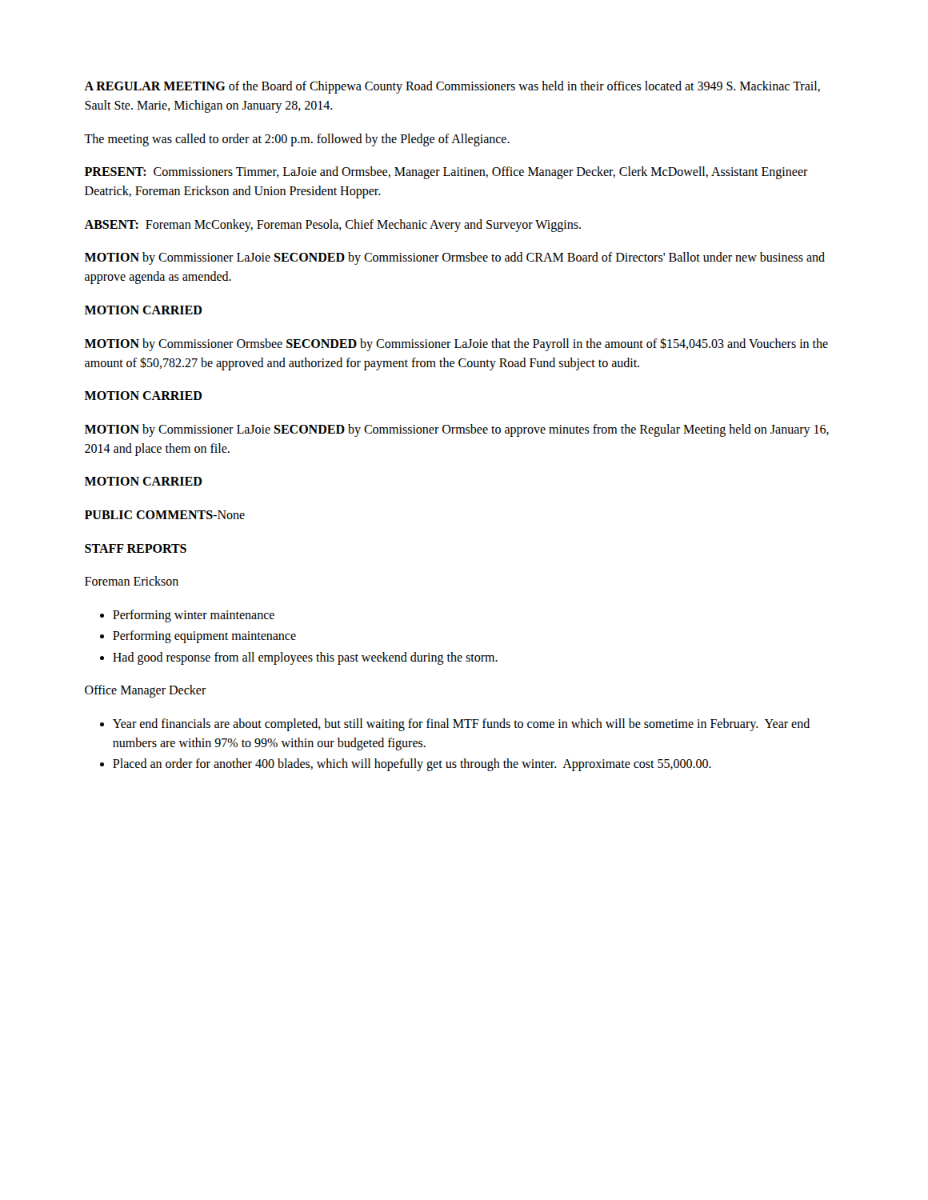A REGULAR MEETING of the Board of Chippewa County Road Commissioners was held in their offices located at 3949 S. Mackinac Trail, Sault Ste. Marie, Michigan on January 28, 2014.
The meeting was called to order at 2:00 p.m. followed by the Pledge of Allegiance.
PRESENT: Commissioners Timmer, LaJoie and Ormsbee, Manager Laitinen, Office Manager Decker, Clerk McDowell, Assistant Engineer Deatrick, Foreman Erickson and Union President Hopper.
ABSENT: Foreman McConkey, Foreman Pesola, Chief Mechanic Avery and Surveyor Wiggins.
MOTION by Commissioner LaJoie SECONDED by Commissioner Ormsbee to add CRAM Board of Directors' Ballot under new business and approve agenda as amended.
MOTION CARRIED
MOTION by Commissioner Ormsbee SECONDED by Commissioner LaJoie that the Payroll in the amount of $154,045.03 and Vouchers in the amount of $50,782.27 be approved and authorized for payment from the County Road Fund subject to audit.
MOTION CARRIED
MOTION by Commissioner LaJoie SECONDED by Commissioner Ormsbee to approve minutes from the Regular Meeting held on January 16, 2014 and place them on file.
MOTION CARRIED
PUBLIC COMMENTS-None
STAFF REPORTS
Foreman Erickson
Performing winter maintenance
Performing equipment maintenance
Had good response from all employees this past weekend during the storm.
Office Manager Decker
Year end financials are about completed, but still waiting for final MTF funds to come in which will be sometime in February. Year end numbers are within 97% to 99% within our budgeted figures.
Placed an order for another 400 blades, which will hopefully get us through the winter. Approximate cost 55,000.00.